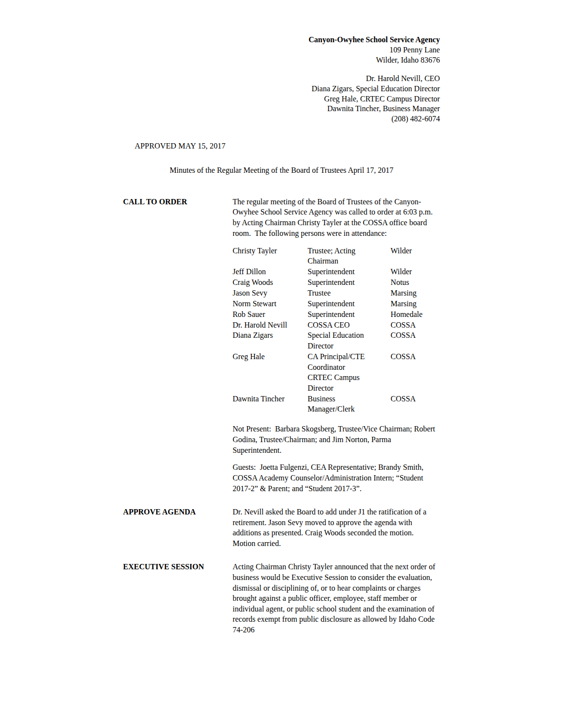Canyon-Owyhee School Service Agency
109 Penny Lane
Wilder, Idaho 83676
Dr. Harold Nevill, CEO
Diana Zigars, Special Education Director
Greg Hale, CRTEC Campus Director
Dawnita Tincher, Business Manager
(208) 482-6074
APPROVED MAY 15, 2017
Minutes of the Regular Meeting of the Board of Trustees April 17, 2017
Call to Order
The regular meeting of the Board of Trustees of the Canyon-Owyhee School Service Agency was called to order at 6:03 p.m. by Acting Chairman Christy Tayler at the COSSA office board room. The following persons were in attendance:
| Christy Tayler | Trustee; Acting Chairman | Wilder |
| Jeff Dillon | Superintendent | Wilder |
| Craig Woods | Superintendent | Notus |
| Jason Sevy | Trustee | Marsing |
| Norm Stewart | Superintendent | Marsing |
| Rob Sauer | Superintendent | Homedale |
| Dr. Harold Nevill | COSSA CEO | COSSA |
| Diana Zigars | Special Education Director | COSSA |
| Greg Hale | CA Principal/CTE Coordinator CRTEC Campus Director | COSSA |
| Dawnita Tincher | Business Manager/Clerk | COSSA |
Not Present: Barbara Skogsberg, Trustee/Vice Chairman; Robert Godina, Trustee/Chairman; and Jim Norton, Parma Superintendent.
Guests: Joetta Fulgenzi, CEA Representative; Brandy Smith, COSSA Academy Counselor/Administration Intern; “Student 2017-2” & Parent; and “Student 2017-3”.
Approve Agenda
Dr. Nevill asked the Board to add under J1 the ratification of a retirement. Jason Sevy moved to approve the agenda with additions as presented. Craig Woods seconded the motion. Motion carried.
Executive Session
Acting Chairman Christy Tayler announced that the next order of business would be Executive Session to consider the evaluation, dismissal or disciplining of, or to hear complaints or charges brought against a public officer, employee, staff member or individual agent, or public school student and the examination of records exempt from public disclosure as allowed by Idaho Code 74-206